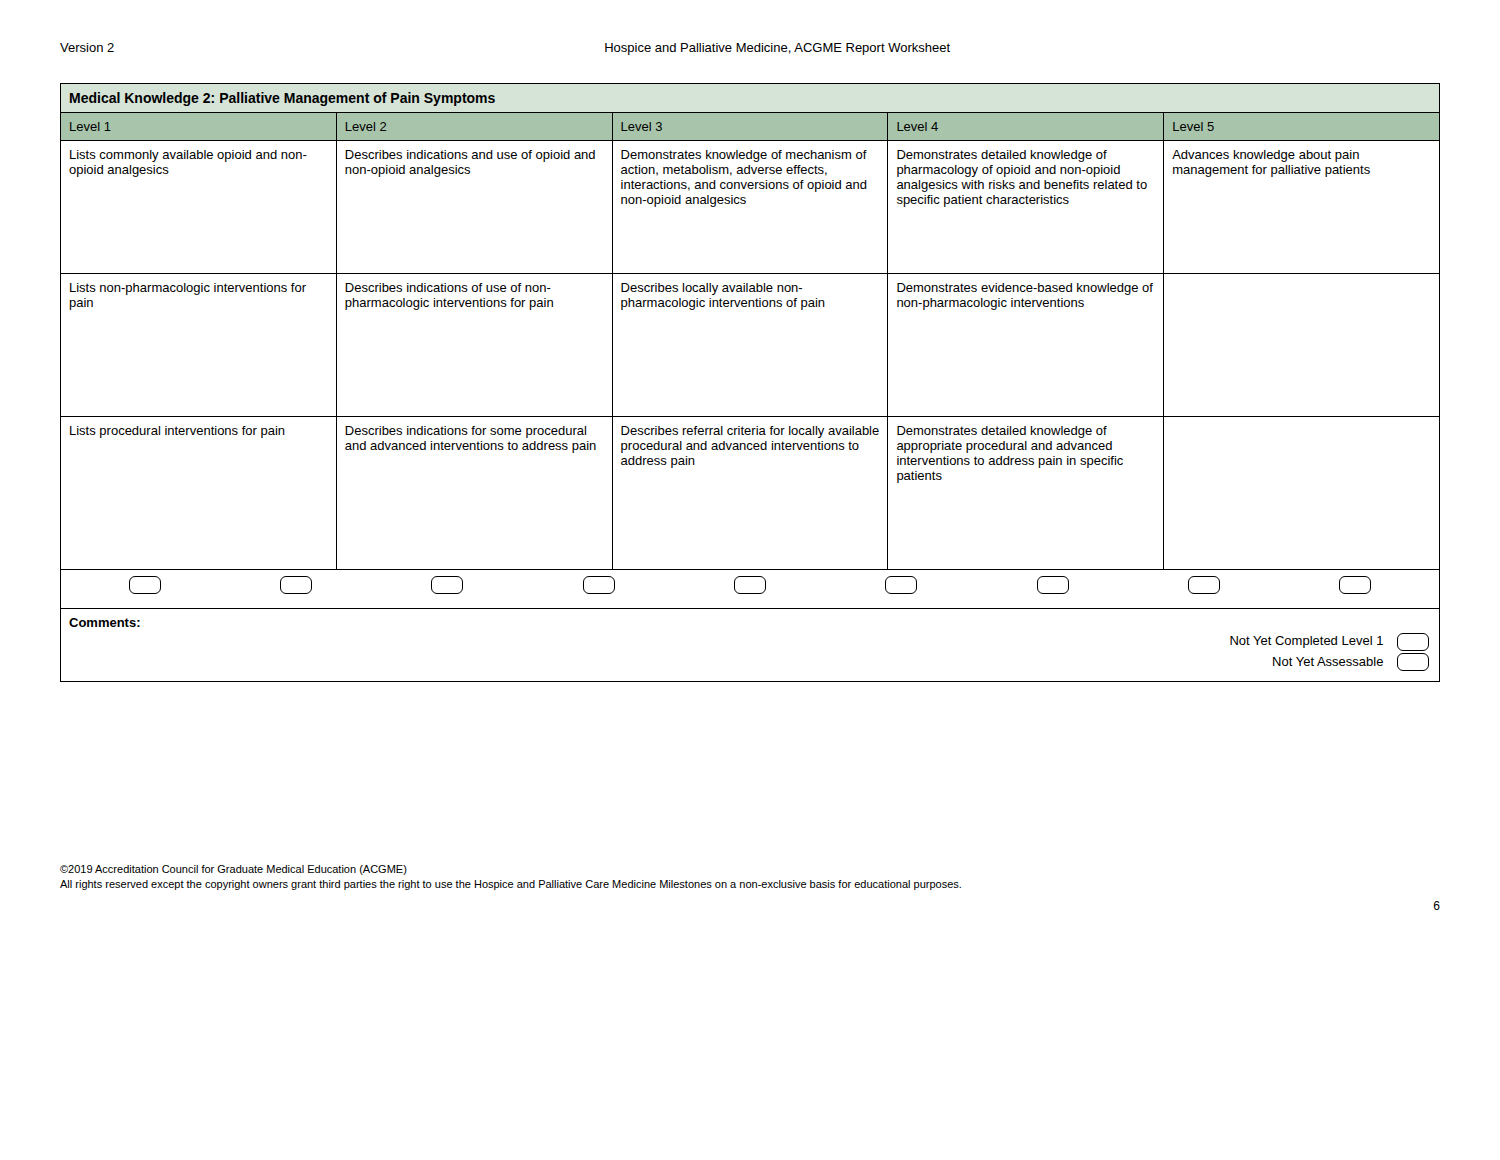Version 2
Hospice and Palliative Medicine, ACGME Report Worksheet
| Medical Knowledge 2: Palliative Management of Pain Symptoms |
| Level 1 | Level 2 | Level 3 | Level 4 | Level 5 |
| Lists commonly available opioid and non-opioid analgesics | Describes indications and use of opioid and non-opioid analgesics | Demonstrates knowledge of mechanism of action, metabolism, adverse effects, interactions, and conversions of opioid and non-opioid analgesics | Demonstrates detailed knowledge of pharmacology of opioid and non-opioid analgesics with risks and benefits related to specific patient characteristics | Advances knowledge about pain management for palliative patients |
| Lists non-pharmacologic interventions for pain | Describes indications of use of non-pharmacologic interventions for pain | Describes locally available non-pharmacologic interventions of pain | Demonstrates evidence-based knowledge of non-pharmacologic interventions | |
| Lists procedural interventions for pain | Describes indications for some procedural and advanced interventions to address pain | Describes referral criteria for locally available procedural and advanced interventions to address pain | Demonstrates detailed knowledge of appropriate procedural and advanced interventions to address pain in specific patients | |
| Comments: Not Yet Completed Level 1 Not Yet Assessable |
©2019 Accreditation Council for Graduate Medical Education (ACGME)
All rights reserved except the copyright owners grant third parties the right to use the Hospice and Palliative Care Medicine Milestones on a non-exclusive basis for educational purposes.
6